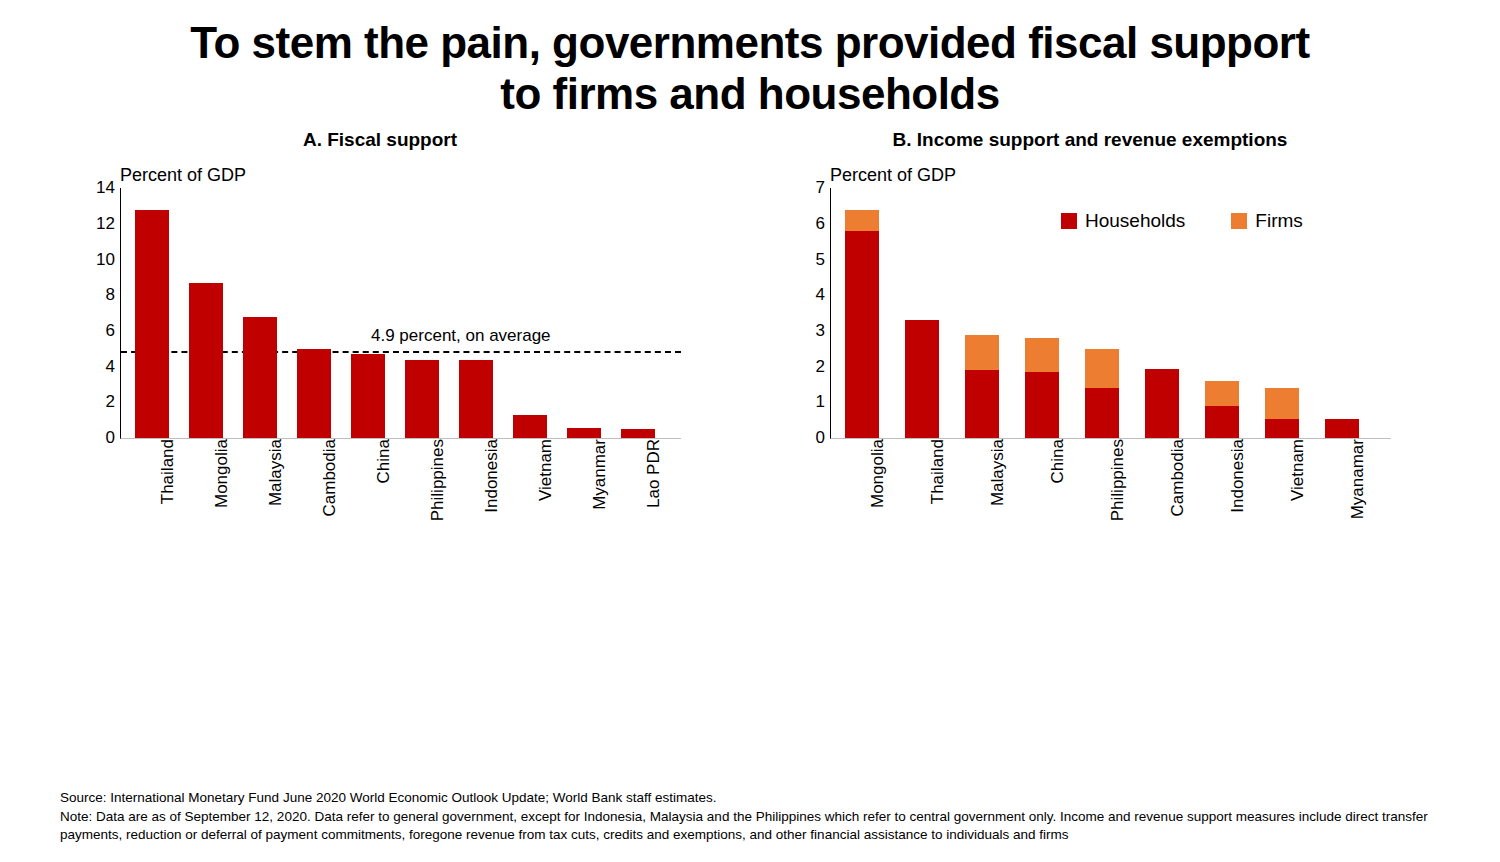To stem the pain, governments provided fiscal support
to firms and households
A. Fiscal support
Percent of GDP
0
2
4
6
8
10
12
14
4.9 percent, on average
Thailand
Mongolia
Malaysia
Cambodia
China
Philippines
Indonesia
Vietnam
Myanmar
Lao PDR
B. Income support and revenue exemptions
Percent of GDP
0
1
2
3
4
5
6
7
Households Firms
Mongolia
Thailand
Malaysia
China
Philippines
Cambodia
Indonesia
Vietnam
Myanamar
Source: International Monetary Fund June 2020 World Economic Outlook Update; World Bank staff estimates.
Note: Data are as of September 12, 2020. Data refer to general government, except for Indonesia, Malaysia and the Philippines which refer to central government only. Income and revenue support measures include direct transfer payments, reduction or deferral of payment commitments, foregone revenue from tax cuts, credits and exemptions, and other financial assistance to individuals and firms